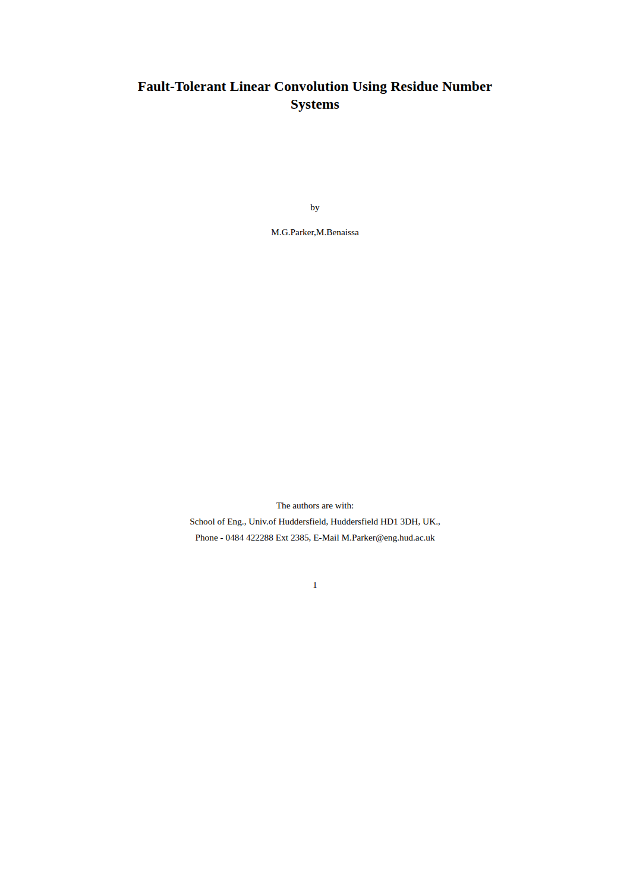Fault-Tolerant Linear Convolution Using Residue Number
Systems
by
M.G.Parker,M.Benaissa
The authors are with:
School of Eng., Univ.of Huddersfield, Huddersfield HD1 3DH, UK.,
Phone - 0484 422288 Ext 2385, E-Mail M.Parker@eng.hud.ac.uk
1